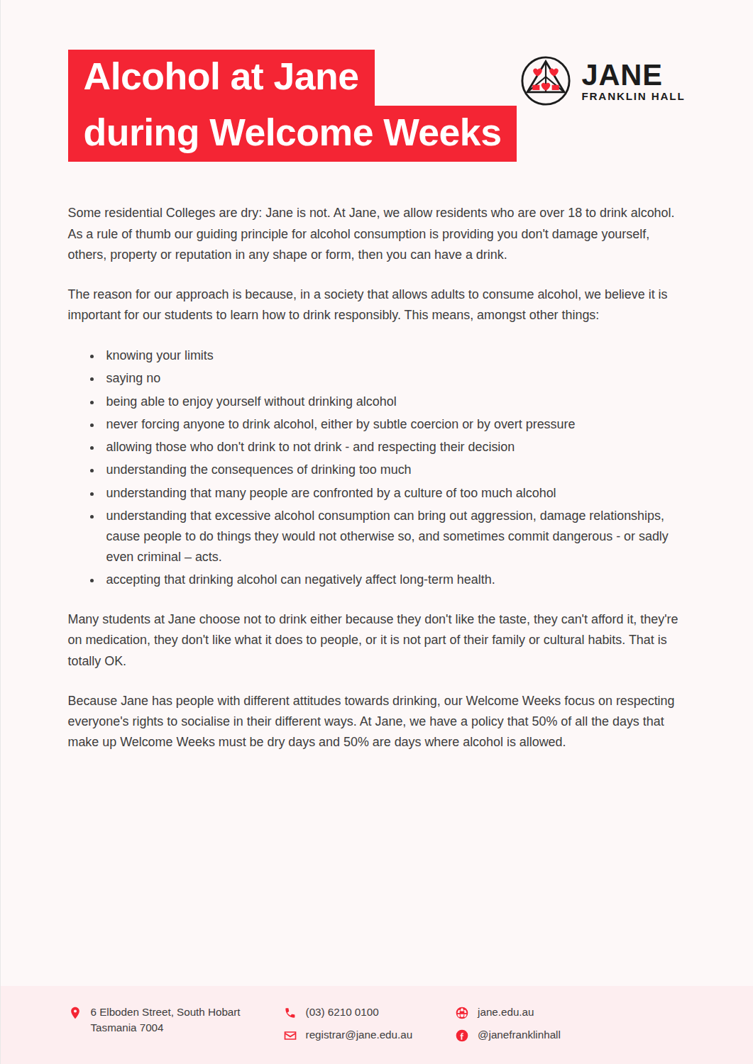JANE FRANKLIN HALL
Alcohol at Jane
during Welcome Weeks
Some residential Colleges are dry: Jane is not. At Jane, we allow residents who are over 18 to drink alcohol. As a rule of thumb our guiding principle for alcohol consumption is providing you don't damage yourself, others, property or reputation in any shape or form, then you can have a drink.
The reason for our approach is because, in a society that allows adults to consume alcohol, we believe it is important for our students to learn how to drink responsibly. This means, amongst other things:
knowing your limits
saying no
being able to enjoy yourself without drinking alcohol
never forcing anyone to drink alcohol, either by subtle coercion or by overt pressure
allowing those who don't drink to not drink - and respecting their decision
understanding the consequences of drinking too much
understanding that many people are confronted by a culture of too much alcohol
understanding that excessive alcohol consumption can bring out aggression, damage relationships, cause people to do things they would not otherwise so, and sometimes commit dangerous - or sadly even criminal – acts.
accepting that drinking alcohol can negatively affect long-term health.
Many students at Jane choose not to drink either because they don't like the taste, they can't afford it, they're on medication, they don't like what it does to people, or it is not part of their family or cultural habits. That is totally OK.
Because Jane has people with different attitudes towards drinking, our Welcome Weeks focus on respecting everyone's rights to socialise in their different ways. At Jane, we have a policy that 50% of all the days that make up Welcome Weeks must be dry days and 50% are days where alcohol is allowed.
6 Elboden Street, South Hobart
Tasmania 7004
(03) 6210 0100
registrar@jane.edu.au
jane.edu.au
@janefranklinhall